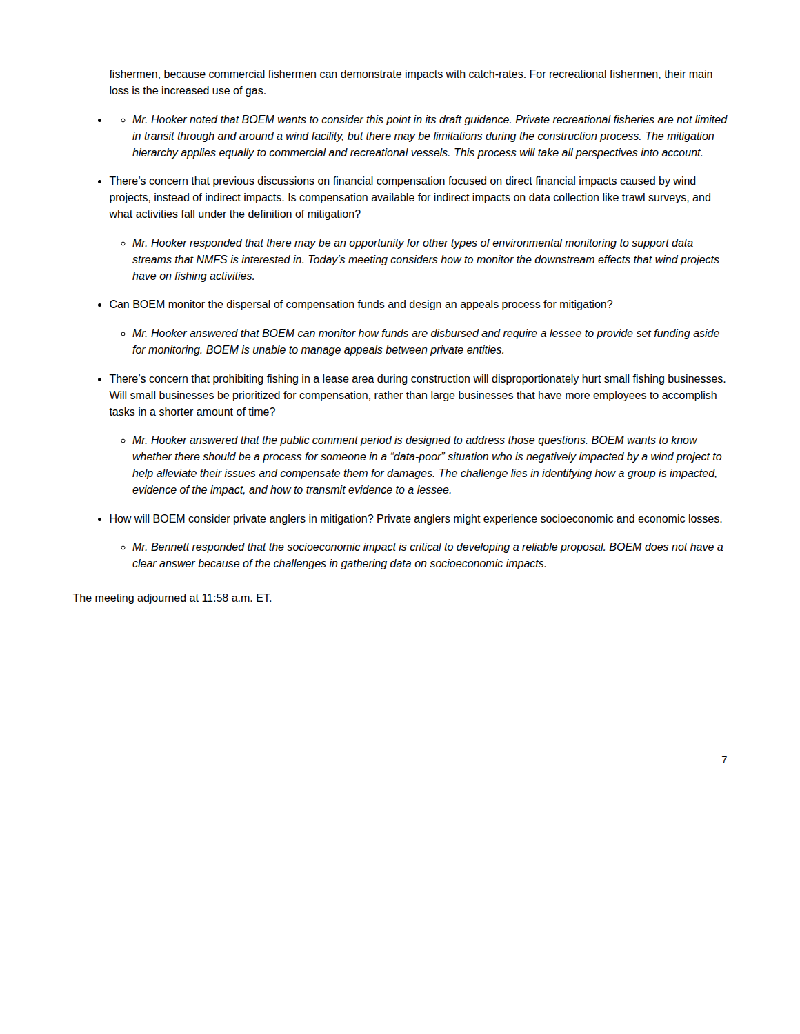fishermen, because commercial fishermen can demonstrate impacts with catch-rates. For recreational fishermen, their main loss is the increased use of gas.
Mr. Hooker noted that BOEM wants to consider this point in its draft guidance. Private recreational fisheries are not limited in transit through and around a wind facility, but there may be limitations during the construction process. The mitigation hierarchy applies equally to commercial and recreational vessels. This process will take all perspectives into account.
There’s concern that previous discussions on financial compensation focused on direct financial impacts caused by wind projects, instead of indirect impacts. Is compensation available for indirect impacts on data collection like trawl surveys, and what activities fall under the definition of mitigation?
Mr. Hooker responded that there may be an opportunity for other types of environmental monitoring to support data streams that NMFS is interested in. Today’s meeting considers how to monitor the downstream effects that wind projects have on fishing activities.
Can BOEM monitor the dispersal of compensation funds and design an appeals process for mitigation?
Mr. Hooker answered that BOEM can monitor how funds are disbursed and require a lessee to provide set funding aside for monitoring. BOEM is unable to manage appeals between private entities.
There’s concern that prohibiting fishing in a lease area during construction will disproportionately hurt small fishing businesses. Will small businesses be prioritized for compensation, rather than large businesses that have more employees to accomplish tasks in a shorter amount of time?
Mr. Hooker answered that the public comment period is designed to address those questions. BOEM wants to know whether there should be a process for someone in a “data-poor” situation who is negatively impacted by a wind project to help alleviate their issues and compensate them for damages. The challenge lies in identifying how a group is impacted, evidence of the impact, and how to transmit evidence to a lessee.
How will BOEM consider private anglers in mitigation? Private anglers might experience socioeconomic and economic losses.
Mr. Bennett responded that the socioeconomic impact is critical to developing a reliable proposal. BOEM does not have a clear answer because of the challenges in gathering data on socioeconomic impacts.
The meeting adjourned at 11:58 a.m. ET.
7